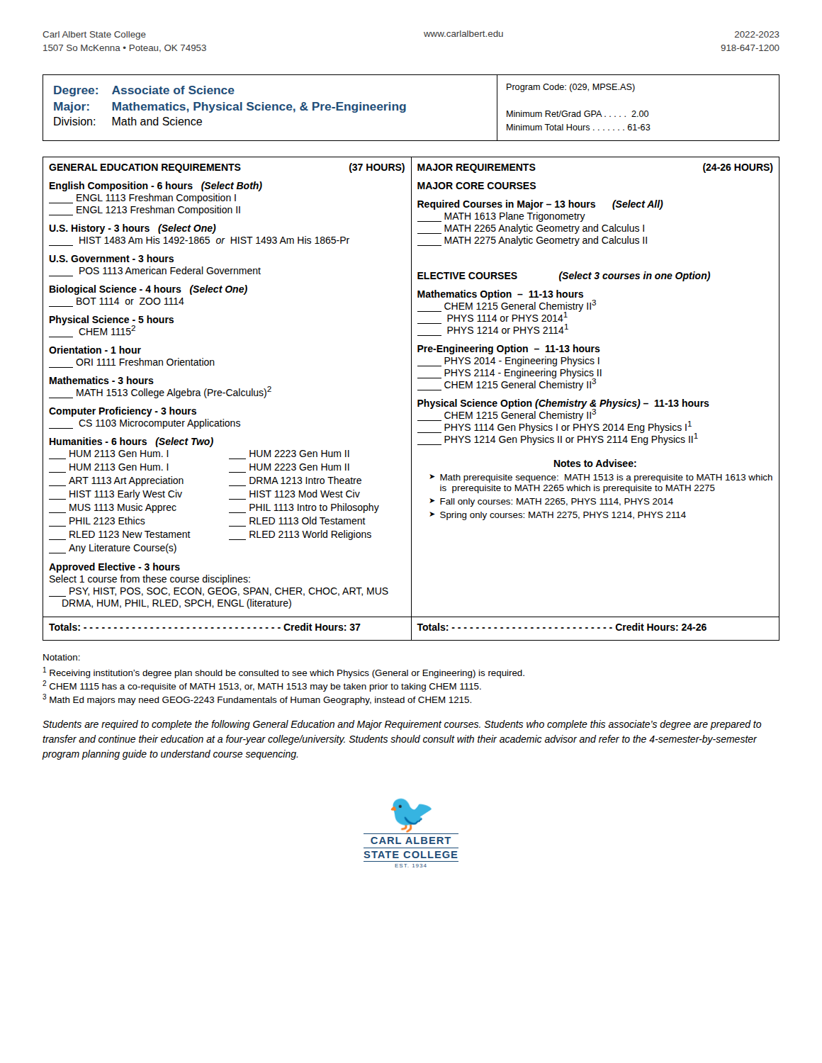Carl Albert State College
1507 So McKenna • Poteau, OK 74953
www.carlalbert.edu
2022-2023
918-647-1200
| Degree: | Associate of Science |
| Major: | Mathematics, Physical Science, & Pre-Engineering |
| Division: | Math and Science |
Program Code: (029, MPSE.AS)
Minimum Ret/Grad GPA . . . . . 2.00
Minimum Total Hours . . . . . . . 61-63
| GENERAL EDUCATION REQUIREMENTS (37 HOURS) English Composition - 6 hours (Select Both) ENGL 1113 Freshman Composition I ENGL 1213 Freshman Composition II U.S. History - 3 hours (Select One) HIST 1483 Am His 1492-1865 or HIST 1493 Am His 1865-Pr U.S. Government - 3 hours POS 1113 American Federal Government Biological Science - 4 hours (Select One) BOT 1114 or ZOO 1114 Physical Science - 5 hours CHEM 1115 2 Orientation - 1 hour ORI 1111 Freshman Orientation Mathematics - 3 hours MATH 1513 College Algebra (Pre-Calculus) 2 Computer Proficiency - 3 hours CS 1103 Microcomputer Applications Humanities - 6 hours (Select Two) HUM 2113 Gen Hum. I HUM 2223 Gen Hum II HUM 2113 Gen Hum. I HUM 2223 Gen Hum II ART 1113 Art Appreciation DRMA 1213 Intro Theatre HIST 1113 Early West Civ HIST 1123 Mod West Civ MUS 1113 Music Apprec PHIL 1113 Intro to Philosophy PHIL 2123 Ethics RLED 1113 Old Testament RLED 1123 New Testament RLED 2113 World Religions Any Literature Course(s) Approved Elective - 3 hours Select 1 course from these course disciplines: PSY, HIST, POS, SOC, ECON, GEOG, SPAN, CHER, CHOC, ART, MUS DRMA, HUM, PHIL, RLED, SPCH, ENGL (literature) | MAJOR REQUIREMENTS (24-26 HOURS) MAJOR CORE COURSES Required Courses in Major – 13 hours (Select All) MATH 1613 Plane Trigonometry MATH 2265 Analytic Geometry and Calculus I MATH 2275 Analytic Geometry and Calculus II ELECTIVE COURSES (Select 3 courses in one Option) Mathematics Option – 11-13 hours CHEM 1215 General Chemistry II 3 PHYS 1114 or PHYS 2014 1 PHYS 1214 or PHYS 2114 1 Pre-Engineering Option – 11-13 hours PHYS 2014 - Engineering Physics I PHYS 2114 - Engineering Physics II CHEM 1215 General Chemistry II 3 Physical Science Option (Chemistry & Physics) – 11-13 hours CHEM 1215 General Chemistry II 3 PHYS 1114 Gen Physics I or PHYS 2014 Eng Physics I 1 PHYS 1214 Gen Physics II or PHYS 2114 Eng Physics II 1 Notes to Advisee: Math prerequisite sequence: MATH 1513 is a prerequisite to MATH 1613 which is prerequisite to MATH 2265 which is prerequisite to MATH 2275 Fall only courses: MATH 2265, PHYS 1114, PHYS 2014 Spring only courses: MATH 2275, PHYS 1214, PHYS 2114 |
| Totals: - - - - - - - - - - - - - - - - - - - - - - - - - - - - - - - - - Credit Hours: 37 | Totals: - - - - - - - - - - - - - - - - - - - - - - - - - - - Credit Hours: 24-26 |
Notation:
1 Receiving institution’s degree plan should be consulted to see which Physics (General or Engineering) is required.
2 CHEM 1115 has a co-requisite of MATH 1513, or, MATH 1513 may be taken prior to taking CHEM 1115.
3 Math Ed majors may need GEOG-2243 Fundamentals of Human Geography, instead of CHEM 1215.
Students are required to complete the following General Education and Major Requirement courses. Students who complete this associate’s degree are prepared to transfer and continue their education at a four-year college/university. Students should consult with their academic advisor and refer to the 4-semester-by-semester program planning guide to understand course sequencing.
🐦 CARL ALBERT STATE COLLEGE EST. 1934